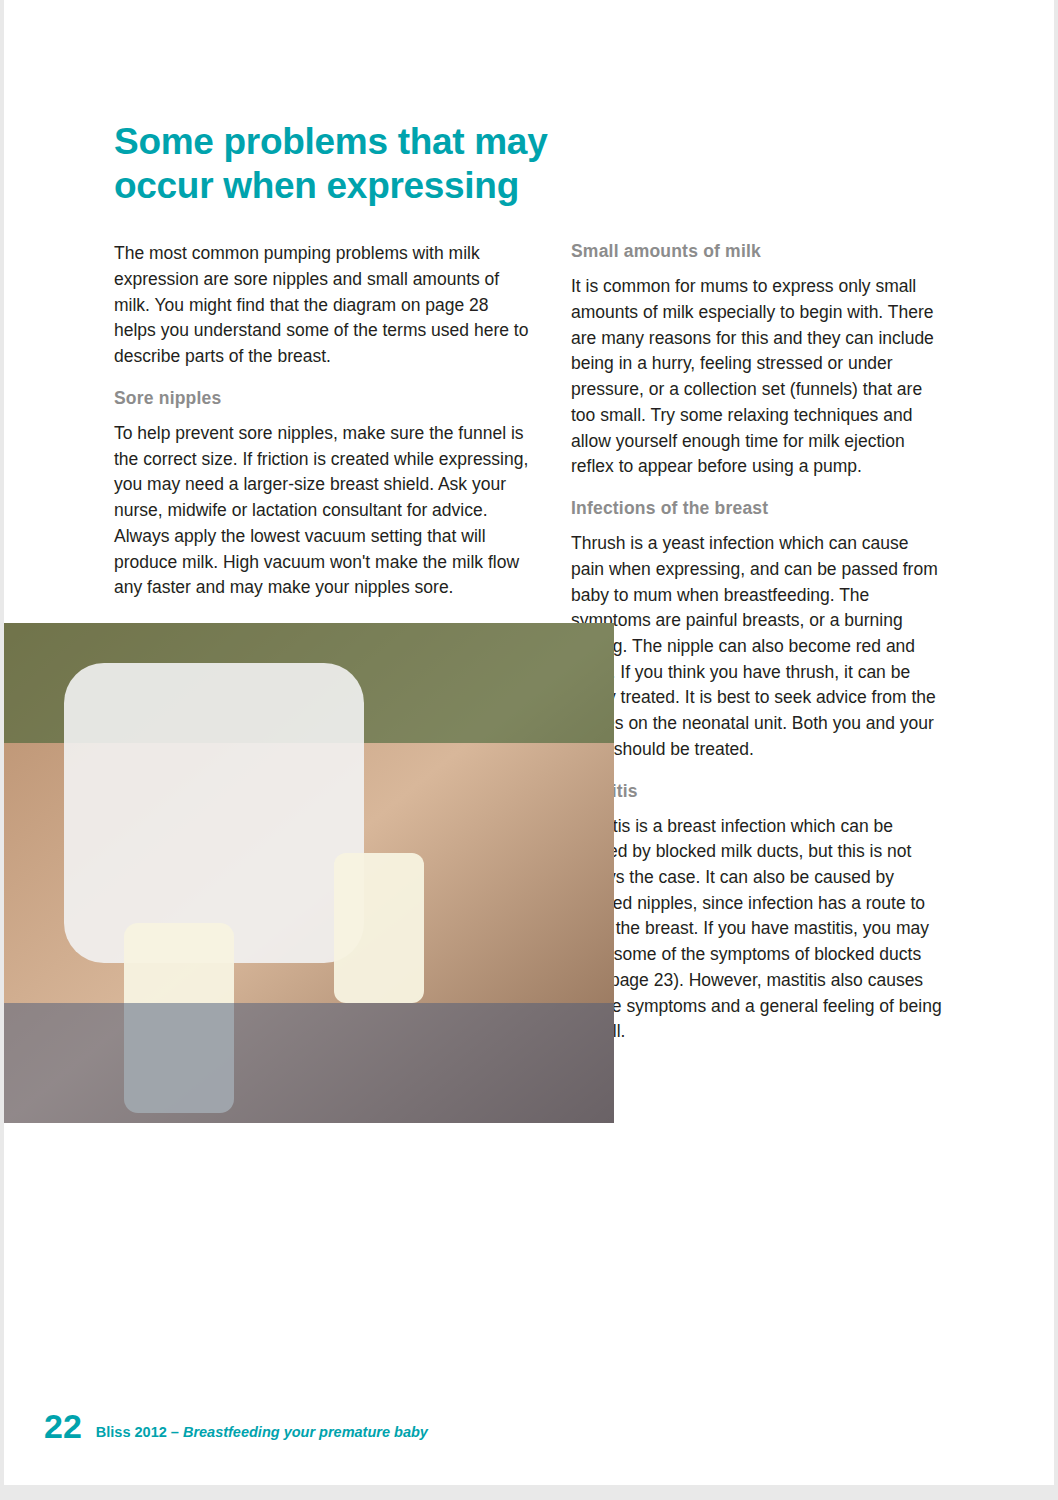Some problems that may
occur when expressing
The most common pumping problems with milk expression are sore nipples and small amounts of milk. You might find that the diagram on page 28 helps you understand some of the terms used here to describe parts of the breast.
Sore nipples
To help prevent sore nipples, make sure the funnel is the correct size. If friction is created while expressing, you may need a larger-size breast shield. Ask your nurse, midwife or lactation consultant for advice. Always apply the lowest vacuum setting that will produce milk. High vacuum won't make the milk flow any faster and may make your nipples sore.
Small amounts of milk
It is common for mums to express only small amounts of milk especially to begin with. There are many reasons for this and they can include being in a hurry, feeling stressed or under pressure, or a collection set (funnels) that are too small. Try some relaxing techniques and allow yourself enough time for milk ejection reflex to appear before using a pump.
Infections of the breast
Thrush is a yeast infection which can cause pain when expressing, and can be passed from baby to mum when breastfeeding. The symptoms are painful breasts, or a burning feeling. The nipple can also become red and shiny. If you think you have thrush, it can be easily treated. It is best to seek advice from the nurses on the neonatal unit. Both you and your baby should be treated.
Mastitis
Mastitis is a breast infection which can be caused by blocked milk ducts, but this is not always the case. It can also be caused by cracked nipples, since infection has a route to enter the breast. If you have mastitis, you may have some of the symptoms of blocked ducts (see page 23). However, mastitis also causes flu-like symptoms and a general feeling of being unwell.
22 Bliss 2012 – Breastfeeding your premature baby